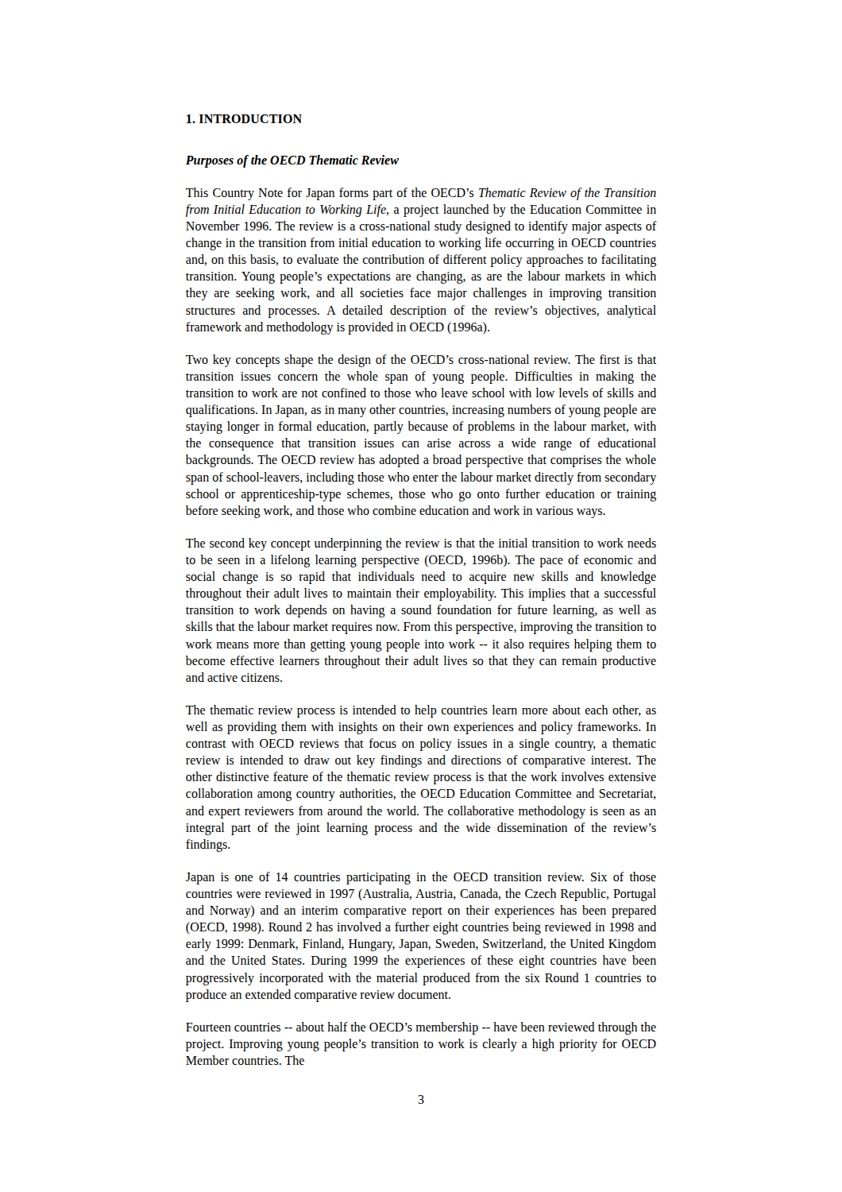1. INTRODUCTION
Purposes of the OECD Thematic Review
This Country Note for Japan forms part of the OECD’s Thematic Review of the Transition from Initial Education to Working Life, a project launched by the Education Committee in November 1996. The review is a cross-national study designed to identify major aspects of change in the transition from initial education to working life occurring in OECD countries and, on this basis, to evaluate the contribution of different policy approaches to facilitating transition. Young people’s expectations are changing, as are the labour markets in which they are seeking work, and all societies face major challenges in improving transition structures and processes. A detailed description of the review’s objectives, analytical framework and methodology is provided in OECD (1996a).
Two key concepts shape the design of the OECD’s cross-national review. The first is that transition issues concern the whole span of young people. Difficulties in making the transition to work are not confined to those who leave school with low levels of skills and qualifications. In Japan, as in many other countries, increasing numbers of young people are staying longer in formal education, partly because of problems in the labour market, with the consequence that transition issues can arise across a wide range of educational backgrounds. The OECD review has adopted a broad perspective that comprises the whole span of school-leavers, including those who enter the labour market directly from secondary school or apprenticeship-type schemes, those who go onto further education or training before seeking work, and those who combine education and work in various ways.
The second key concept underpinning the review is that the initial transition to work needs to be seen in a lifelong learning perspective (OECD, 1996b). The pace of economic and social change is so rapid that individuals need to acquire new skills and knowledge throughout their adult lives to maintain their employability. This implies that a successful transition to work depends on having a sound foundation for future learning, as well as skills that the labour market requires now. From this perspective, improving the transition to work means more than getting young people into work -- it also requires helping them to become effective learners throughout their adult lives so that they can remain productive and active citizens.
The thematic review process is intended to help countries learn more about each other, as well as providing them with insights on their own experiences and policy frameworks. In contrast with OECD reviews that focus on policy issues in a single country, a thematic review is intended to draw out key findings and directions of comparative interest. The other distinctive feature of the thematic review process is that the work involves extensive collaboration among country authorities, the OECD Education Committee and Secretariat, and expert reviewers from around the world. The collaborative methodology is seen as an integral part of the joint learning process and the wide dissemination of the review’s findings.
Japan is one of 14 countries participating in the OECD transition review. Six of those countries were reviewed in 1997 (Australia, Austria, Canada, the Czech Republic, Portugal and Norway) and an interim comparative report on their experiences has been prepared (OECD, 1998). Round 2 has involved a further eight countries being reviewed in 1998 and early 1999: Denmark, Finland, Hungary, Japan, Sweden, Switzerland, the United Kingdom and the United States. During 1999 the experiences of these eight countries have been progressively incorporated with the material produced from the six Round 1 countries to produce an extended comparative review document.
Fourteen countries -- about half the OECD’s membership -- have been reviewed through the project. Improving young people’s transition to work is clearly a high priority for OECD Member countries. The
3